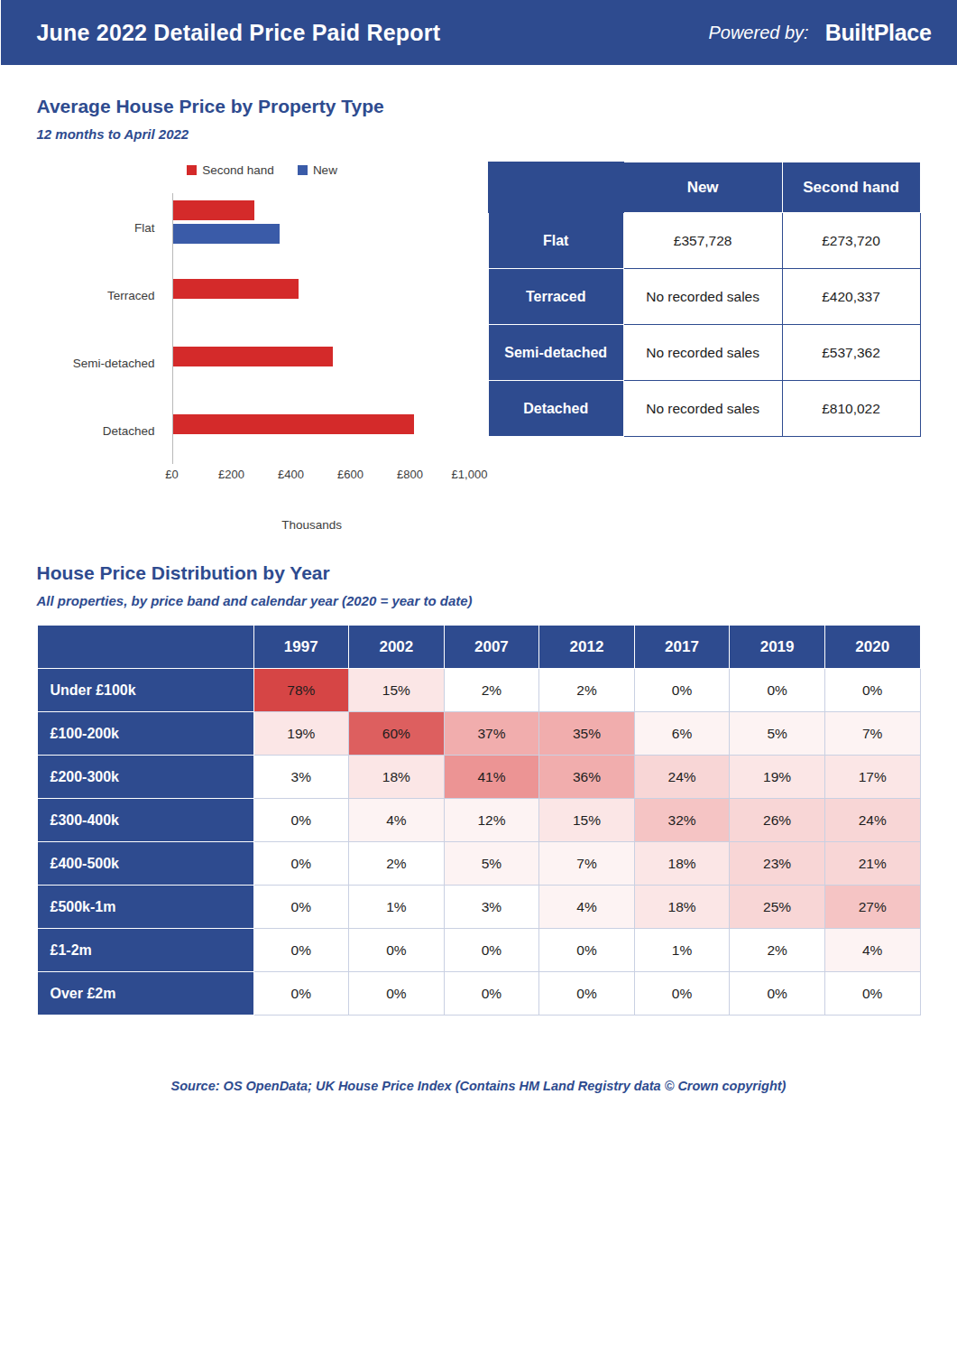June 2022 Detailed Price Paid Report
Powered by: BuiltPlace
Average House Price by Property Type
12 months to April 2022
Second hand New
Flat
Terraced
Semi-detached
Detached
£0 £200 £400 £600 £800 £1,000
Thousands
| | New | Second hand |
| --- | --- | --- |
| Flat | £357,728 | £273,720 |
| Terraced | No recorded sales | £420,337 |
| Semi-detached | No recorded sales | £537,362 |
| Detached | No recorded sales | £810,022 |
House Price Distribution by Year
All properties, by price band and calendar year (2020 = year to date)
| | 1997 | 2002 | 2007 | 2012 | 2017 | 2019 | 2020 |
| --- | --- | --- | --- | --- | --- | --- | --- |
| Under £100k | 78% | 15% | 2% | 2% | 0% | 0% | 0% |
| £100-200k | 19% | 60% | 37% | 35% | 6% | 5% | 7% |
| £200-300k | 3% | 18% | 41% | 36% | 24% | 19% | 17% |
| £300-400k | 0% | 4% | 12% | 15% | 32% | 26% | 24% |
| £400-500k | 0% | 2% | 5% | 7% | 18% | 23% | 21% |
| £500k-1m | 0% | 1% | 3% | 4% | 18% | 25% | 27% |
| £1-2m | 0% | 0% | 0% | 0% | 1% | 2% | 4% |
| Over £2m | 0% | 0% | 0% | 0% | 0% | 0% | 0% |
Source: OS OpenData; UK House Price Index (Contains HM Land Registry data © Crown copyright)